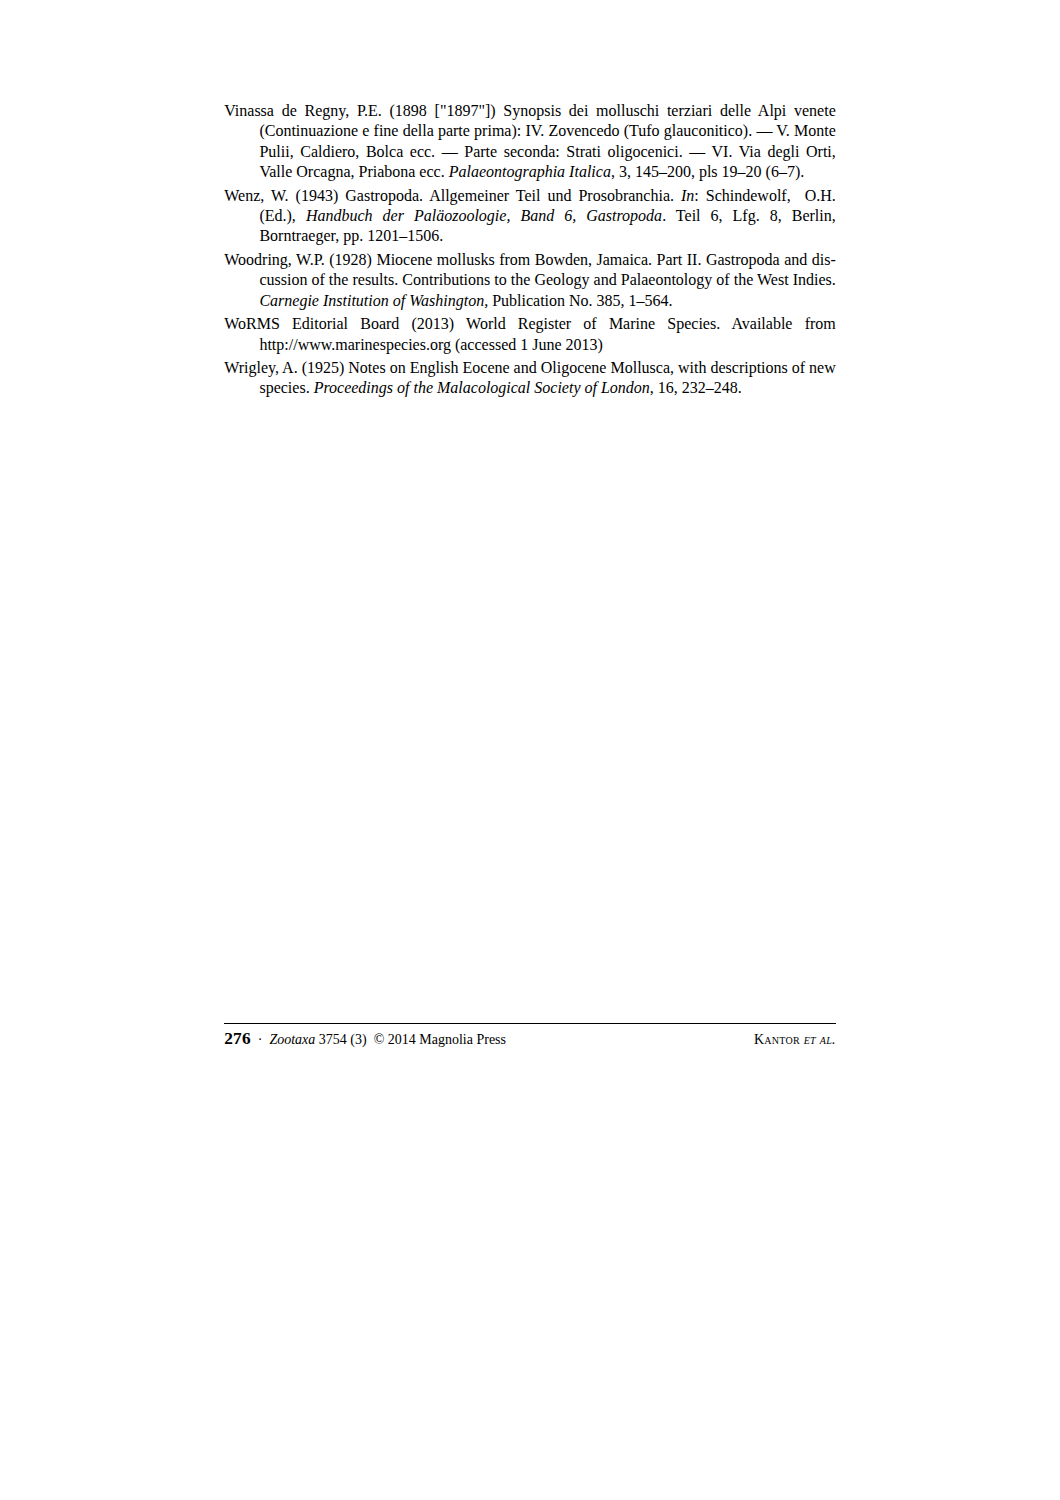Vinassa de Regny, P.E. (1898 ["1897"]) Synopsis dei molluschi terziari delle Alpi venete (Continuazione e fine della parte prima): IV. Zovencedo (Tufo glauconitico). — V. Monte Pulii, Caldiero, Bolca ecc. — Parte seconda: Strati oligocenici. — VI. Via degli Orti, Valle Orcagna, Priabona ecc. Palaeontographia Italica, 3, 145–200, pls 19–20 (6–7).
Wenz, W. (1943) Gastropoda. Allgemeiner Teil und Prosobranchia. In: Schindewolf, O.H. (Ed.), Handbuch der Paläozoologie, Band 6, Gastropoda. Teil 6, Lfg. 8, Berlin, Borntraeger, pp. 1201–1506.
Woodring, W.P. (1928) Miocene mollusks from Bowden, Jamaica. Part II. Gastropoda and discussion of the results. Contributions to the Geology and Palaeontology of the West Indies. Carnegie Institution of Washington, Publication No. 385, 1–564.
WoRMS Editorial Board (2013) World Register of Marine Species. Available from http://www.marinespecies.org (accessed 1 June 2013)
Wrigley, A. (1925) Notes on English Eocene and Oligocene Mollusca, with descriptions of new species. Proceedings of the Malacological Society of London, 16, 232–248.
276 · Zootaxa 3754 (3) © 2014 Magnolia Press
Kantor et al.